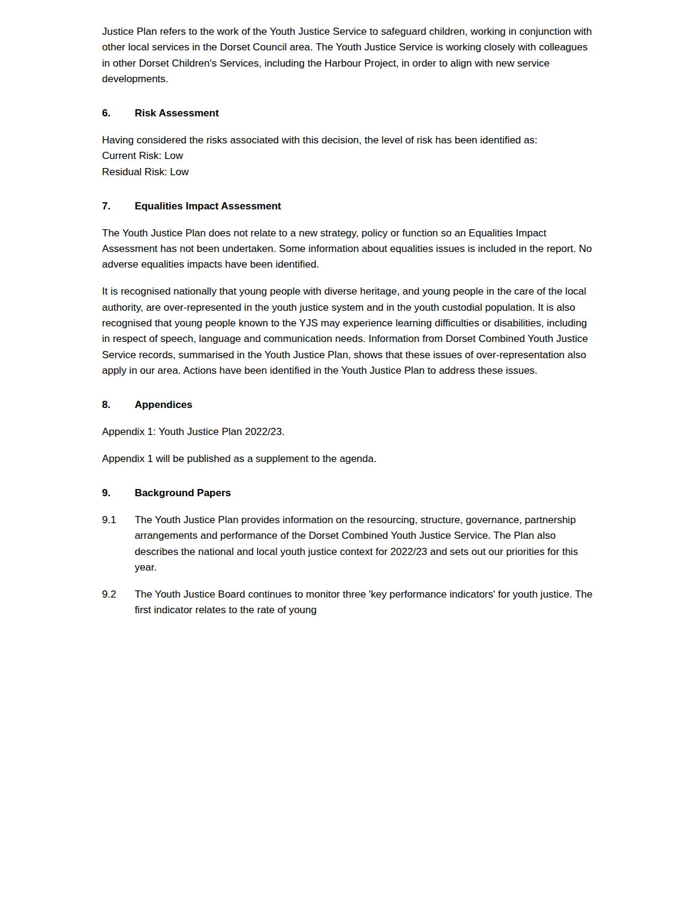Justice Plan refers to the work of the Youth Justice Service to safeguard children, working in conjunction with other local services in the Dorset Council area. The Youth Justice Service is working closely with colleagues in other Dorset Children's Services, including the Harbour Project, in order to align with new service developments.
6. Risk Assessment
Having considered the risks associated with this decision, the level of risk has been identified as:
Current Risk: Low
Residual Risk: Low
7. Equalities Impact Assessment
The Youth Justice Plan does not relate to a new strategy, policy or function so an Equalities Impact Assessment has not been undertaken. Some information about equalities issues is included in the report. No adverse equalities impacts have been identified.
It is recognised nationally that young people with diverse heritage, and young people in the care of the local authority, are over-represented in the youth justice system and in the youth custodial population. It is also recognised that young people known to the YJS may experience learning difficulties or disabilities, including in respect of speech, language and communication needs. Information from Dorset Combined Youth Justice Service records, summarised in the Youth Justice Plan, shows that these issues of over-representation also apply in our area. Actions have been identified in the Youth Justice Plan to address these issues.
8. Appendices
Appendix 1: Youth Justice Plan 2022/23.
Appendix 1 will be published as a supplement to the agenda.
9. Background Papers
9.1
The Youth Justice Plan provides information on the resourcing, structure, governance, partnership arrangements and performance of the Dorset Combined Youth Justice Service. The Plan also describes the national and local youth justice context for 2022/23 and sets out our priorities for this year.
9.2
The Youth Justice Board continues to monitor three 'key performance indicators' for youth justice. The first indicator relates to the rate of young